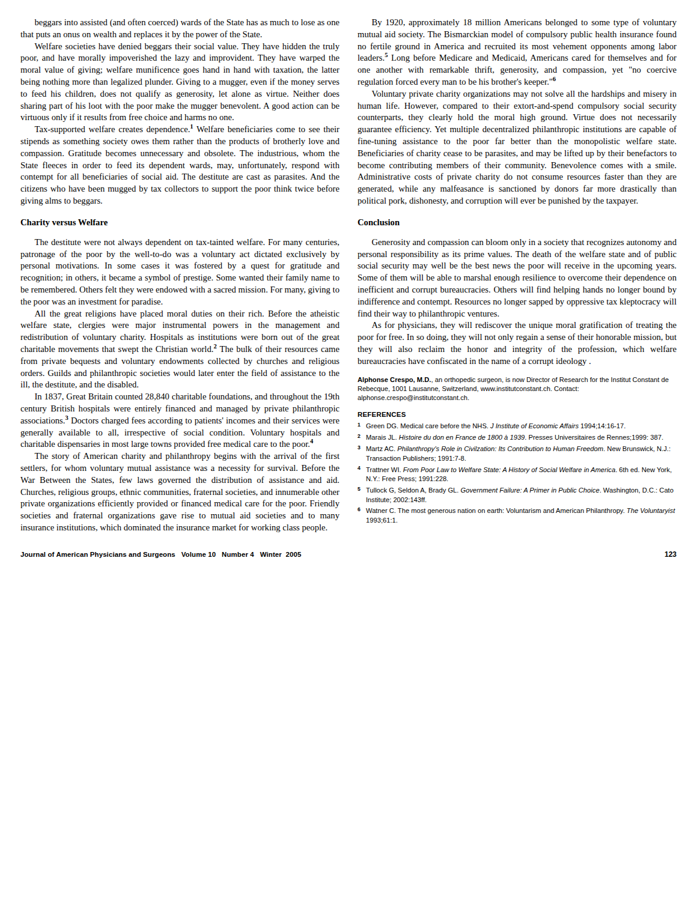beggars into assisted (and often coerced) wards of the State has as much to lose as one that puts an onus on wealth and replaces it by the power of the State.
Welfare societies have denied beggars their social value. They have hidden the truly poor, and have morally impoverished the lazy and improvident. They have warped the moral value of giving; welfare munificence goes hand in hand with taxation, the latter being nothing more than legalized plunder. Giving to a mugger, even if the money serves to feed his children, does not qualify as generosity, let alone as virtue. Neither does sharing part of his loot with the poor make the mugger benevolent. A good action can be virtuous only if it results from free choice and harms no one.
Tax-supported welfare creates dependence.1 Welfare beneficiaries come to see their stipends as something society owes them rather than the products of brotherly love and compassion. Gratitude becomes unnecessary and obsolete. The industrious, whom the State fleeces in order to feed its dependent wards, may, unfortunately, respond with contempt for all beneficiaries of social aid. The destitute are cast as parasites. And the citizens who have been mugged by tax collectors to support the poor think twice before giving alms to beggars.
Charity versus Welfare
The destitute were not always dependent on tax-tainted welfare. For many centuries, patronage of the poor by the well-to-do was a voluntary act dictated exclusively by personal motivations. In some cases it was fostered by a quest for gratitude and recognition; in others, it became a symbol of prestige. Some wanted their family name to be remembered. Others felt they were endowed with a sacred mission. For many, giving to the poor was an investment for paradise.
All the great religions have placed moral duties on their rich. Before the atheistic welfare state, clergies were major instrumental powers in the management and redistribution of voluntary charity. Hospitals as institutions were born out of the great charitable movements that swept the Christian world.2 The bulk of their resources came from private bequests and voluntary endowments collected by churches and religious orders. Guilds and philanthropic societies would later enter the field of assistance to the ill, the destitute, and the disabled.
In 1837, Great Britain counted 28,840 charitable foundations, and throughout the 19th century British hospitals were entirely financed and managed by private philanthropic associations.3 Doctors charged fees according to patients' incomes and their services were generally available to all, irrespective of social condition. Voluntary hospitals and charitable dispensaries in most large towns provided free medical care to the poor.4
The story of American charity and philanthropy begins with the arrival of the first settlers, for whom voluntary mutual assistance was a necessity for survival. Before the War Between the States, few laws governed the distribution of assistance and aid. Churches, religious groups, ethnic communities, fraternal societies, and innumerable other private organizations efficiently provided or financed medical care for the poor. Friendly societies and fraternal organizations gave rise to mutual aid societies and to many insurance institutions, which dominated the insurance market for working class people.
By 1920, approximately 18 million Americans belonged to some type of voluntary mutual aid society. The Bismarckian model of compulsory public health insurance found no fertile ground in America and recruited its most vehement opponents among labor leaders.5 Long before Medicare and Medicaid, Americans cared for themselves and for one another with remarkable thrift, generosity, and compassion, yet "no coercive regulation forced every man to be his brother's keeper."6
Voluntary private charity organizations may not solve all the hardships and misery in human life. However, compared to their extort-and-spend compulsory social security counterparts, they clearly hold the moral high ground. Virtue does not necessarily guarantee efficiency. Yet multiple decentralized philanthropic institutions are capable of fine-tuning assistance to the poor far better than the monopolistic welfare state. Beneficiaries of charity cease to be parasites, and may be lifted up by their benefactors to become contributing members of their community. Benevolence comes with a smile. Administrative costs of private charity do not consume resources faster than they are generated, while any malfeasance is sanctioned by donors far more drastically than political pork, dishonesty, and corruption will ever be punished by the taxpayer.
Conclusion
Generosity and compassion can bloom only in a society that recognizes autonomy and personal responsibility as its prime values. The death of the welfare state and of public social security may well be the best news the poor will receive in the upcoming years. Some of them will be able to marshal enough resilience to overcome their dependence on inefficient and corrupt bureaucracies. Others will find helping hands no longer bound by indifference and contempt. Resources no longer sapped by oppressive tax kleptocracy will find their way to philanthropic ventures.
As for physicians, they will rediscover the unique moral gratification of treating the poor for free. In so doing, they will not only regain a sense of their honorable mission, but they will also reclaim the honor and integrity of the profession, which welfare bureaucracies have confiscated in the name of a corrupt ideology .
Alphonse Crespo, M.D., an orthopedic surgeon, is now Director of Research for the Institut Constant de Rebecque, 1001 Lausanne, Switzerland, www.institutconstant.ch. Contact: alphonse.crespo@institutconstant.ch.
REFERENCES
1 Green DG. Medical care before the NHS. J Institute of Economic Affairs 1994;14:16-17.
2 Marais JL. Histoire du don en France de 1800 à 1939. Presses Universitaires de Rennes;1999: 387.
3 Martz AC. Philanthropy's Role in Civilzation: Its Contribution to Human Freedom. New Brunswick, N.J.: Transaction Publishers; 1991:7-8.
4 Trattner WI. From Poor Law to Welfare State: A History of Social Welfare in America. 6th ed. New York, N.Y.: Free Press; 1991:228.
5 Tullock G, Seldon A, Brady GL. Government Failure: A Primer in Public Choice. Washington, D.C.: Cato Institute; 2002:143ff.
6 Watner C. The most generous nation on earth: Voluntarism and American Philanthropy. The Voluntaryist 1993;61:1.
Journal of American Physicians and Surgeons Volume 10 Number 4 Winter 2005 123